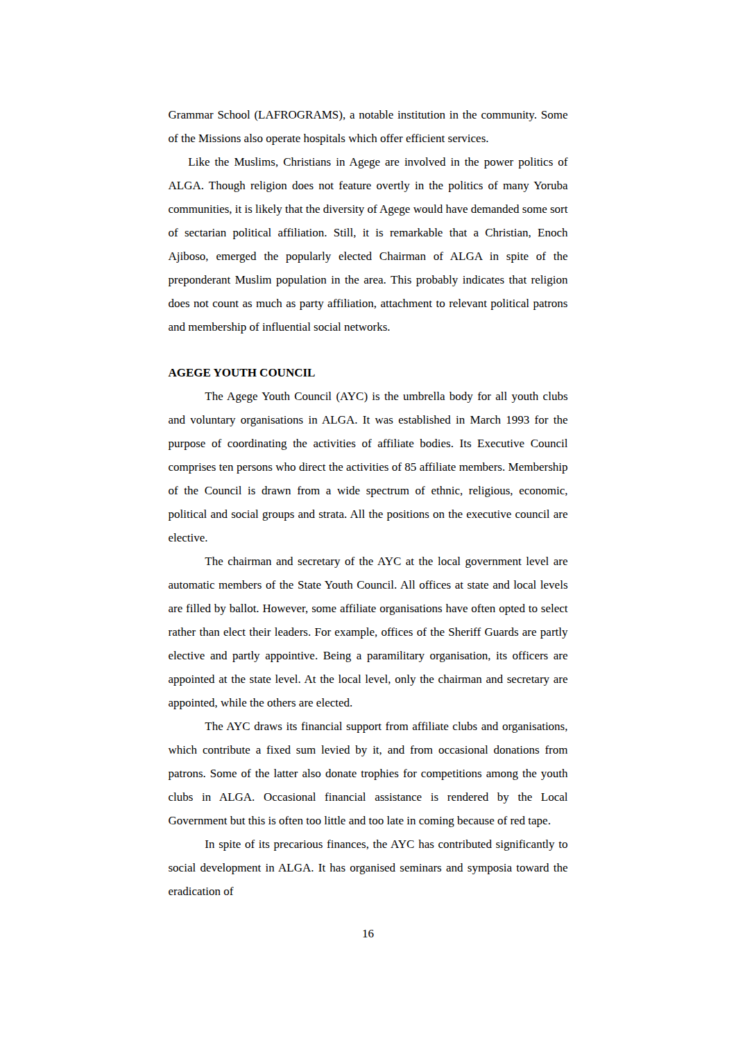Grammar School (LAFROGRAMS), a notable institution in the community. Some of the Missions also operate hospitals which offer efficient services.
Like the Muslims, Christians in Agege are involved in the power politics of ALGA. Though religion does not feature overtly in the politics of many Yoruba communities, it is likely that the diversity of Agege would have demanded some sort of sectarian political affiliation. Still, it is remarkable that a Christian, Enoch Ajiboso, emerged the popularly elected Chairman of ALGA in spite of the preponderant Muslim population in the area. This probably indicates that religion does not count as much as party affiliation, attachment to relevant political patrons and membership of influential social networks.
AGEGE YOUTH COUNCIL
The Agege Youth Council (AYC) is the umbrella body for all youth clubs and voluntary organisations in ALGA. It was established in March 1993 for the purpose of coordinating the activities of affiliate bodies. Its Executive Council comprises ten persons who direct the activities of 85 affiliate members. Membership of the Council is drawn from a wide spectrum of ethnic, religious, economic, political and social groups and strata. All the positions on the executive council are elective.
The chairman and secretary of the AYC at the local government level are automatic members of the State Youth Council. All offices at state and local levels are filled by ballot. However, some affiliate organisations have often opted to select rather than elect their leaders. For example, offices of the Sheriff Guards are partly elective and partly appointive. Being a paramilitary organisation, its officers are appointed at the state level. At the local level, only the chairman and secretary are appointed, while the others are elected.
The AYC draws its financial support from affiliate clubs and organisations, which contribute a fixed sum levied by it, and from occasional donations from patrons. Some of the latter also donate trophies for competitions among the youth clubs in ALGA. Occasional financial assistance is rendered by the Local Government but this is often too little and too late in coming because of red tape.
In spite of its precarious finances, the AYC has contributed significantly to social development in ALGA. It has organised seminars and symposia toward the eradication of
16